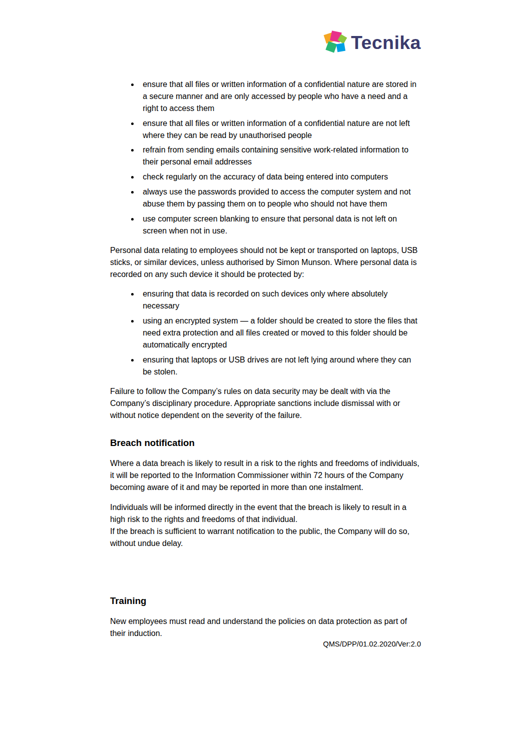Tecnika
ensure that all files or written information of a confidential nature are stored in a secure manner and are only accessed by people who have a need and a right to access them
ensure that all files or written information of a confidential nature are not left where they can be read by unauthorised people
refrain from sending emails containing sensitive work-related information to their personal email addresses
check regularly on the accuracy of data being entered into computers
always use the passwords provided to access the computer system and not abuse them by passing them on to people who should not have them
use computer screen blanking to ensure that personal data is not left on screen when not in use.
Personal data relating to employees should not be kept or transported on laptops, USB sticks, or similar devices, unless authorised by Simon Munson. Where personal data is recorded on any such device it should be protected by:
ensuring that data is recorded on such devices only where absolutely necessary
using an encrypted system — a folder should be created to store the files that need extra protection and all files created or moved to this folder should be automatically encrypted
ensuring that laptops or USB drives are not left lying around where they can be stolen.
Failure to follow the Company’s rules on data security may be dealt with via the Company’s disciplinary procedure. Appropriate sanctions include dismissal with or without notice dependent on the severity of the failure.
Breach notification
Where a data breach is likely to result in a risk to the rights and freedoms of individuals, it will be reported to the Information Commissioner within 72 hours of the Company becoming aware of it and may be reported in more than one instalment.
Individuals will be informed directly in the event that the breach is likely to result in a high risk to the rights and freedoms of that individual.
If the breach is sufficient to warrant notification to the public, the Company will do so, without undue delay.
Training
New employees must read and understand the policies on data protection as part of their induction.
QMS/DPP/01.02.2020/Ver:2.0